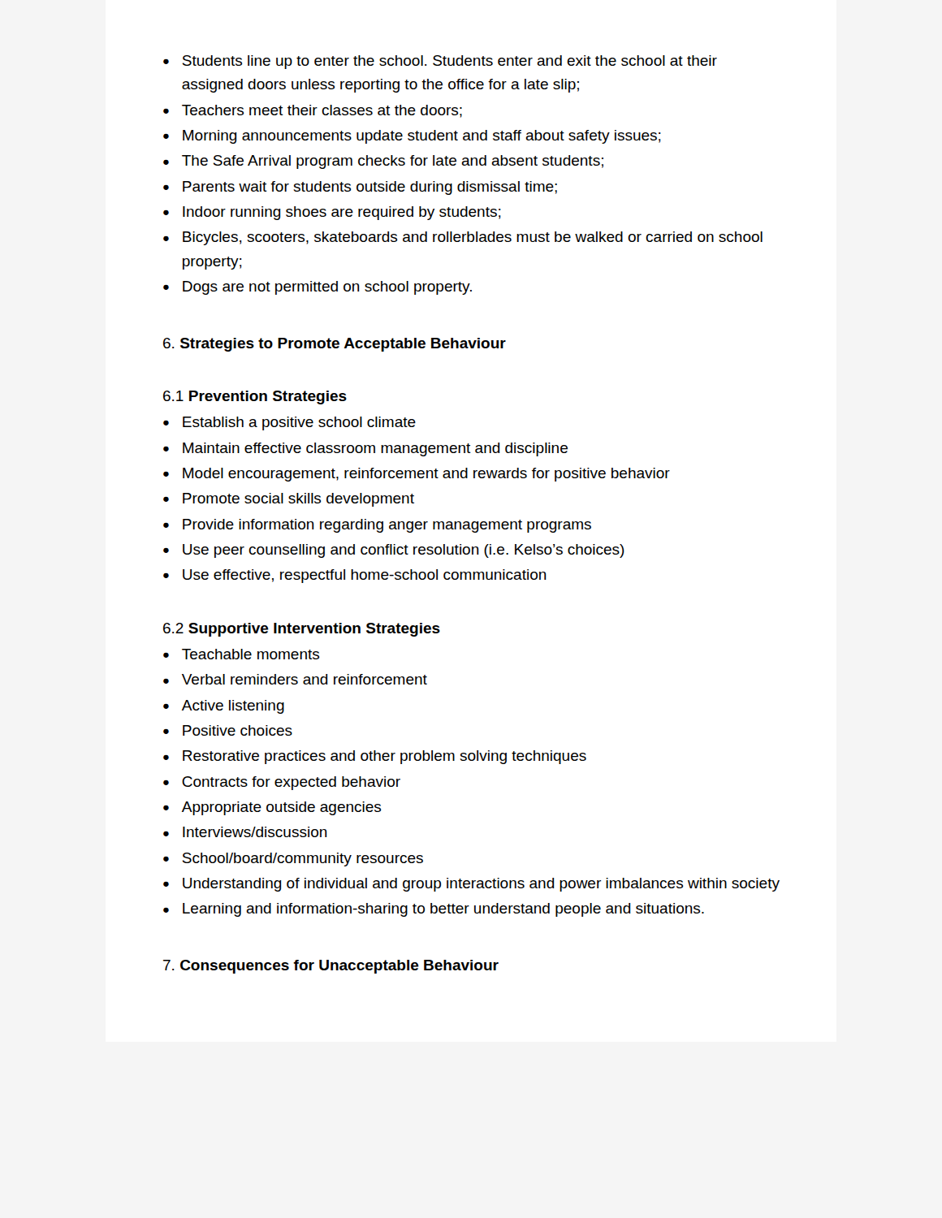Students line up to enter the school. Students enter and exit the school at their assigned doors unless reporting to the office for a late slip;
Teachers meet their classes at the doors;
Morning announcements update student and staff about safety issues;
The Safe Arrival program checks for late and absent students;
Parents wait for students outside during dismissal time;
Indoor running shoes are required by students;
Bicycles, scooters, skateboards and rollerblades must be walked or carried on school property;
Dogs are not permitted on school property.
6. Strategies to Promote Acceptable Behaviour
6.1 Prevention Strategies
Establish a positive school climate
Maintain effective classroom management and discipline
Model encouragement, reinforcement and rewards for positive behavior
Promote social skills development
Provide information regarding anger management programs
Use peer counselling and conflict resolution (i.e. Kelso’s choices)
Use effective, respectful home-school communication
6.2 Supportive Intervention Strategies
Teachable moments
Verbal reminders and reinforcement
Active listening
Positive choices
Restorative practices and other problem solving techniques
Contracts for expected behavior
Appropriate outside agencies
Interviews/discussion
School/board/community resources
Understanding of individual and group interactions and power imbalances within society
Learning and information-sharing to better understand people and situations.
7. Consequences for Unacceptable Behaviour